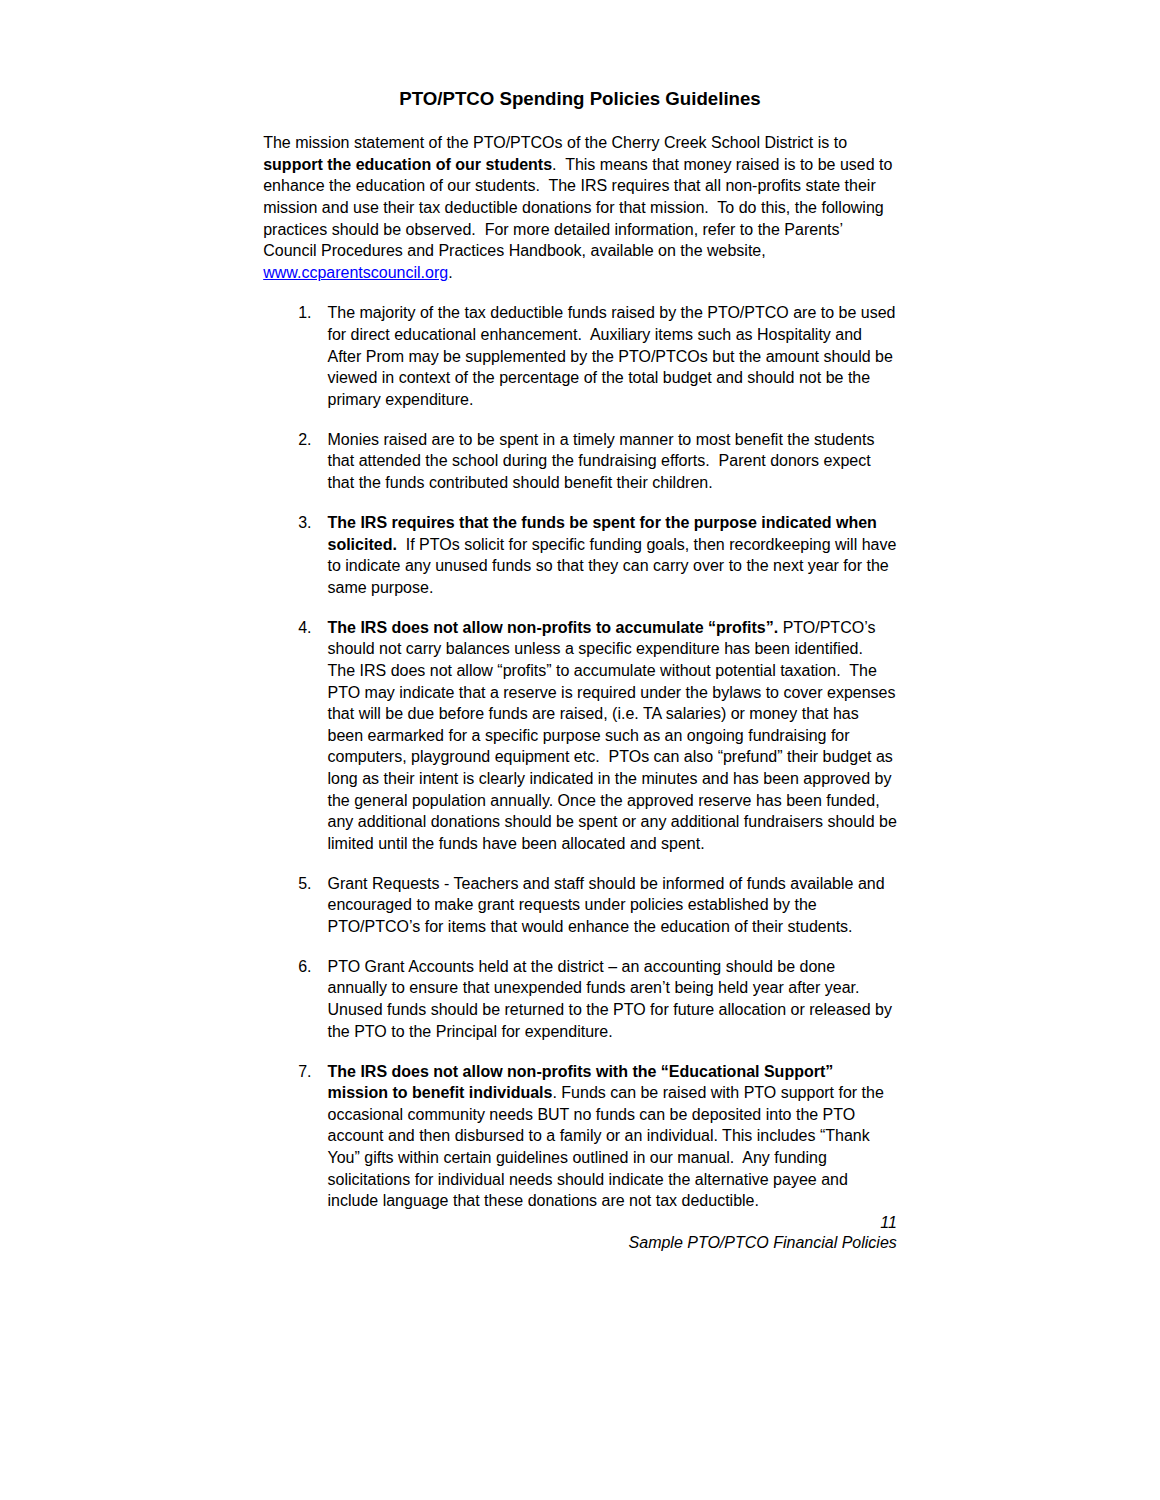PTO/PTCO Spending Policies Guidelines
The mission statement of the PTO/PTCOs of the Cherry Creek School District is to support the education of our students. This means that money raised is to be used to enhance the education of our students. The IRS requires that all non-profits state their mission and use their tax deductible donations for that mission. To do this, the following practices should be observed. For more detailed information, refer to the Parents’ Council Procedures and Practices Handbook, available on the website, www.ccparentscouncil.org.
The majority of the tax deductible funds raised by the PTO/PTCO are to be used for direct educational enhancement. Auxiliary items such as Hospitality and After Prom may be supplemented by the PTO/PTCOs but the amount should be viewed in context of the percentage of the total budget and should not be the primary expenditure.
Monies raised are to be spent in a timely manner to most benefit the students that attended the school during the fundraising efforts. Parent donors expect that the funds contributed should benefit their children.
The IRS requires that the funds be spent for the purpose indicated when solicited. If PTOs solicit for specific funding goals, then recordkeeping will have to indicate any unused funds so that they can carry over to the next year for the same purpose.
The IRS does not allow non-profits to accumulate “profits”. PTO/PTCO’s should not carry balances unless a specific expenditure has been identified. The IRS does not allow “profits” to accumulate without potential taxation. The PTO may indicate that a reserve is required under the bylaws to cover expenses that will be due before funds are raised, (i.e. TA salaries) or money that has been earmarked for a specific purpose such as an ongoing fundraising for computers, playground equipment etc. PTOs can also “prefund” their budget as long as their intent is clearly indicated in the minutes and has been approved by the general population annually. Once the approved reserve has been funded, any additional donations should be spent or any additional fundraisers should be limited until the funds have been allocated and spent.
Grant Requests - Teachers and staff should be informed of funds available and encouraged to make grant requests under policies established by the PTO/PTCO’s for items that would enhance the education of their students.
PTO Grant Accounts held at the district – an accounting should be done annually to ensure that unexpended funds aren’t being held year after year. Unused funds should be returned to the PTO for future allocation or released by the PTO to the Principal for expenditure.
The IRS does not allow non-profits with the “Educational Support” mission to benefit individuals. Funds can be raised with PTO support for the occasional community needs BUT no funds can be deposited into the PTO account and then disbursed to a family or an individual. This includes “Thank You” gifts within certain guidelines outlined in our manual. Any funding solicitations for individual needs should indicate the alternative payee and include language that these donations are not tax deductible.
11
Sample PTO/PTCO Financial Policies